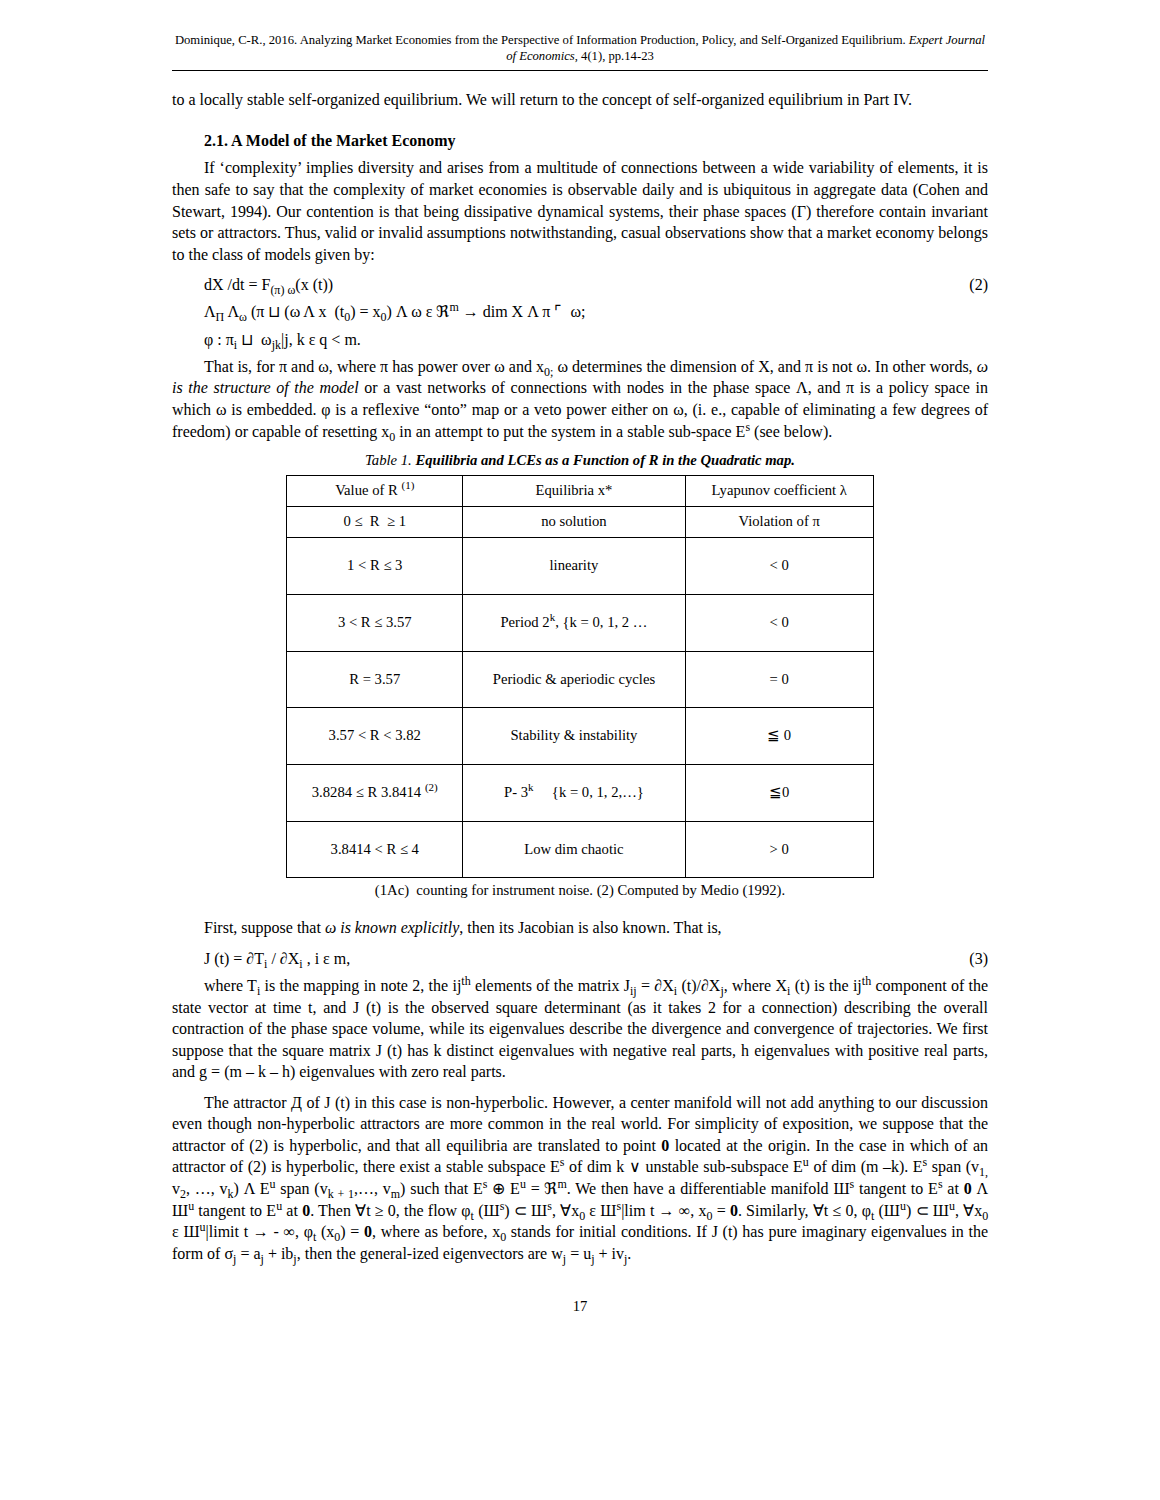Dominique, C-R., 2016. Analyzing Market Economies from the Perspective of Information Production, Policy, and Self-Organized Equilibrium. Expert Journal of Economics, 4(1), pp.14-23
to a locally stable self-organized equilibrium. We will return to the concept of self-organized equilibrium in Part IV.
2.1. A Model of the Market Economy
If ‘complexity’ implies diversity and arises from a multitude of connections between a wide variability of elements, it is then safe to say that the complexity of market economies is observable daily and is ubiquitous in aggregate data (Cohen and Stewart, 1994). Our contention is that being dissipative dynamical systems, their phase spaces (Γ) therefore contain invariant sets or attractors. Thus, valid or invalid assumptions notwithstanding, casual observations show that a market economy belongs to the class of models given by:
dX /dt = F(π) ω(x (t)) (2)
ΛΠ Λω (π ⊔ (ω Λ x (t0) = x0) Λ ω ε ℜm → dim X Λ π ⌜ ω;
φ : πi ⊔ ωjk|j, k ε q < m.
That is, for π and ω, where π has power over ω and x0; ω determines the dimension of X, and π is not ω. In other words, ω is the structure of the model or a vast networks of connections with nodes in the phase space Λ, and π is a policy space in which ω is embedded. φ is a reflexive “onto” map or a veto power either on ω, (i. e., capable of eliminating a few degrees of freedom) or capable of resetting x0 in an attempt to put the system in a stable sub-space Es (see below).
Table 1. Equilibria and LCEs as a Function of R in the Quadratic map.
| Value of R (1) | Equilibria x* | Lyapunov coefficient λ |
| --- | --- | --- |
| 0 ≤ R ≥ 1 | no solution | Violation of π |
| 1 < R ≤ 3 | linearity | < 0 |
| 3 < R ≤ 3.57 | Period 2 k , {k = 0, 1, 2 … | < 0 |
| R = 3.57 | Periodic & aperiodic cycles | = 0 |
| 3.57 < R < 3.82 | Stability & instability | ≦ 0 |
| 3.8284 ≤ R 3.8414 (2) | P- 3 k {k = 0, 1, 2,…} | ≦0 |
| 3.8414 < R ≤ 4 | Low dim chaotic | > 0 |
(1Ac) counting for instrument noise. (2) Computed by Medio (1992).
First, suppose that ω is known explicitly, then its Jacobian is also known. That is,
J (t) = ∂Ti / ∂Xi , i ε m, (3)
where Ti is the mapping in note 2, the ijth elements of the matrix Jij = ∂Xi (t)/∂Xj, where Xi (t) is the ijth component of the state vector at time t, and J (t) is the observed square determinant (as it takes 2 for a connection) describing the overall contraction of the phase space volume, while its eigenvalues describe the divergence and convergence of trajectories. We first suppose that the square matrix J (t) has k distinct eigenvalues with negative real parts, h eigenvalues with positive real parts, and g = (m – k – h) eigenvalues with zero real parts.
The attractor Д of J (t) in this case is non-hyperbolic. However, a center manifold will not add anything to our discussion even though non-hyperbolic attractors are more common in the real world. For simplicity of exposition, we suppose that the attractor of (2) is hyperbolic, and that all equilibria are translated to point 0 located at the origin. In the case in which of an attractor of (2) is hyperbolic, there exist a stable subspace Es of dim k ∨ unstable sub-subspace Eu of dim (m –k). Es span (v1, v2, …, vk) Λ Eu span (vk + 1,…, vm) such that Es ⊕ Eu = ℜm. We then have a differentiable manifold Шs tangent to Es at 0 Λ Шu tangent to Eu at 0. Then ∀t ≥ 0, the flow φt (Шs) ⊂ Шs, ∀x0 ε Шs|lim t → ∞, x0 = 0. Similarly, ∀t ≤ 0, φt (Шu) ⊂ Шu, ∀x0 ε Шu|limit t → - ∞, φt (x0) = 0, where as before, x0 stands for initial conditions. If J (t) has pure imaginary eigenvalues in the form of σj = aj + ibj, then the general-ized eigenvectors are wj = uj + ivj.
17